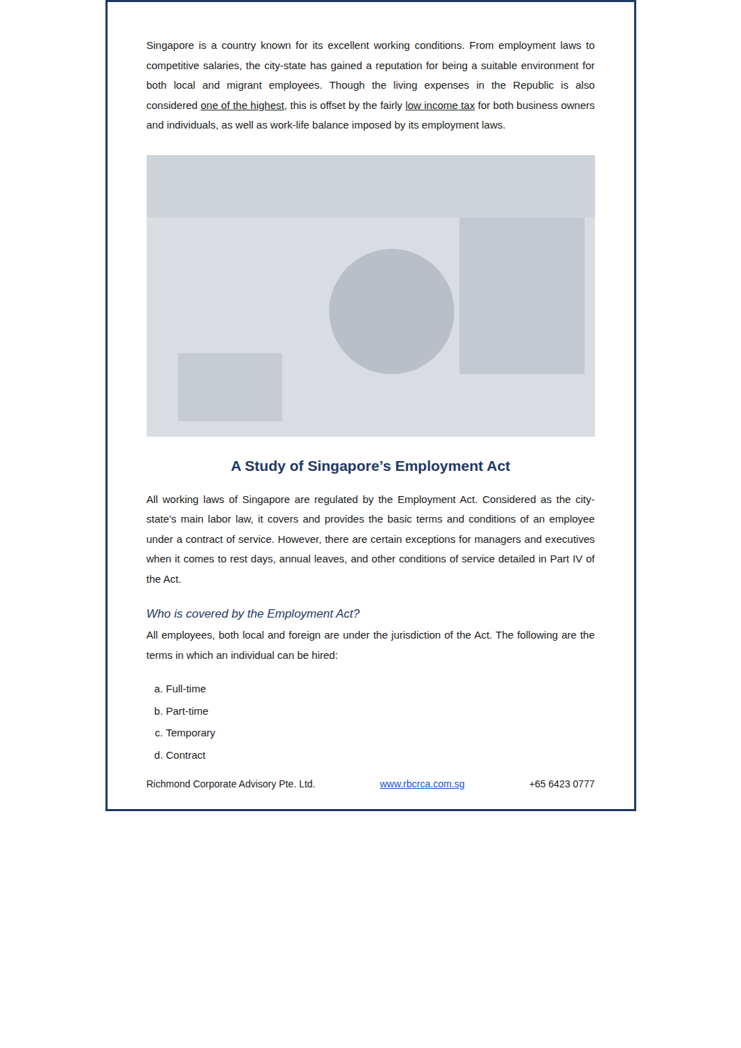Singapore is a country known for its excellent working conditions. From employment laws to competitive salaries, the city-state has gained a reputation for being a suitable environment for both local and migrant employees. Though the living expenses in the Republic is also considered one of the highest, this is offset by the fairly low income tax for both business owners and individuals, as well as work-life balance imposed by its employment laws.
A Study of Singapore’s Employment Act
All working laws of Singapore are regulated by the Employment Act. Considered as the city-state’s main labor law, it covers and provides the basic terms and conditions of an employee under a contract of service. However, there are certain exceptions for managers and executives when it comes to rest days, annual leaves, and other conditions of service detailed in Part IV of the Act.
Who is covered by the Employment Act?
All employees, both local and foreign are under the jurisdiction of the Act. The following are the terms in which an individual can be hired:
Full-time
Part-time
Temporary
Contract
Richmond Corporate Advisory Pte. Ltd. www.rbcrca.com.sg +65 6423 0777